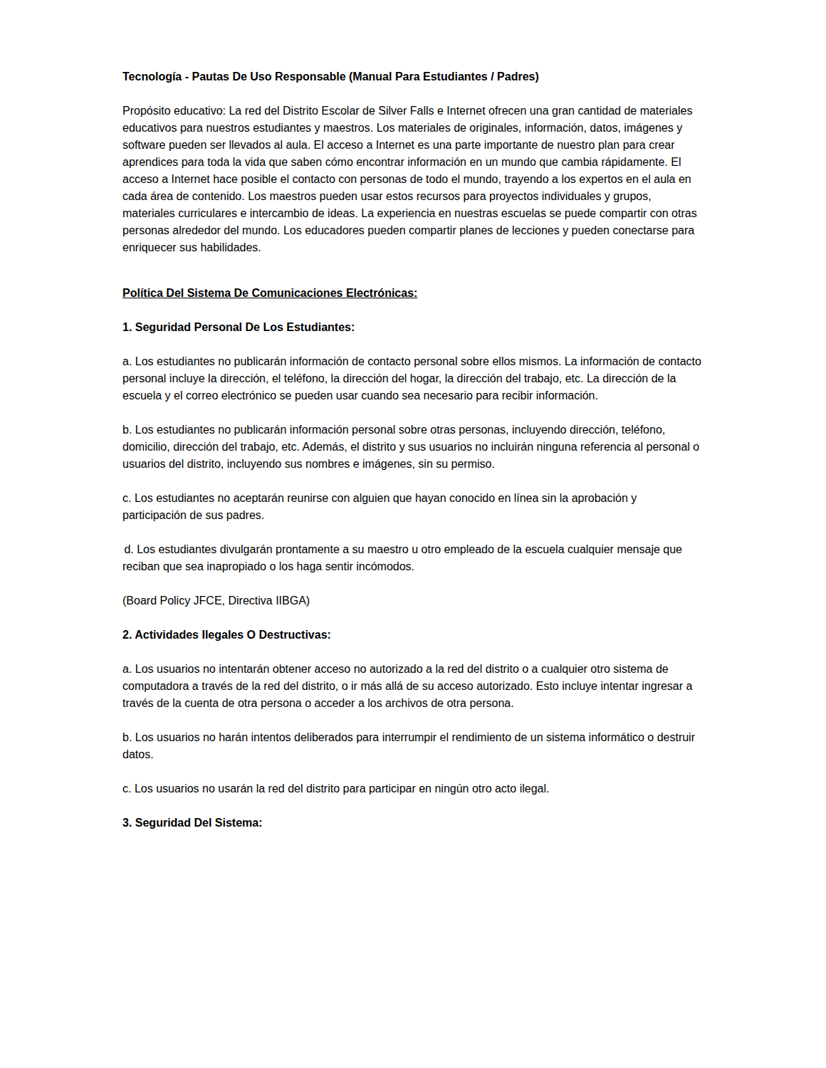Tecnología - Pautas De Uso Responsable (Manual Para Estudiantes / Padres)
Propósito educativo: La red del Distrito Escolar de Silver Falls e Internet ofrecen una gran cantidad de materiales educativos para nuestros estudiantes y maestros. Los materiales de originales, información, datos, imágenes y software pueden ser llevados al aula. El acceso a Internet es una parte importante de nuestro plan para crear aprendices para toda la vida que saben cómo encontrar información en un mundo que cambia rápidamente. El acceso a Internet hace posible el contacto con personas de todo el mundo, trayendo a los expertos en el aula en cada área de contenido. Los maestros pueden usar estos recursos para proyectos individuales y grupos, materiales curriculares e intercambio de ideas. La experiencia en nuestras escuelas se puede compartir con otras personas alrededor del mundo. Los educadores pueden compartir planes de lecciones y pueden conectarse para enriquecer sus habilidades.
Política Del Sistema De Comunicaciones Electrónicas:
1. Seguridad Personal De Los Estudiantes:
a. Los estudiantes no publicarán información de contacto personal sobre ellos mismos. La información de contacto personal incluye la dirección, el teléfono, la dirección del hogar, la dirección del trabajo, etc. La dirección de la escuela y el correo electrónico se pueden usar cuando sea necesario para recibir información.
b. Los estudiantes no publicarán información personal sobre otras personas, incluyendo dirección, teléfono, domicilio, dirección del trabajo, etc. Además, el distrito y sus usuarios no incluirán ninguna referencia al personal o usuarios del distrito, incluyendo sus nombres e imágenes, sin su permiso.
c. Los estudiantes no aceptarán reunirse con alguien que hayan conocido en línea sin la aprobación y participación de sus padres.
d. Los estudiantes divulgarán prontamente a su maestro u otro empleado de la escuela cualquier mensaje que reciban que sea inapropiado o los haga sentir incómodos.
(Board Policy JFCE, Directiva IIBGA)
2. Actividades Ilegales O Destructivas:
a. Los usuarios no intentarán obtener acceso no autorizado a la red del distrito o a cualquier otro sistema de computadora a través de la red del distrito, o ir más allá de su acceso autorizado. Esto incluye intentar ingresar a través de la cuenta de otra persona o acceder a los archivos de otra persona.
b. Los usuarios no harán intentos deliberados para interrumpir el rendimiento de un sistema informático o destruir datos.
c. Los usuarios no usarán la red del distrito para participar en ningún otro acto ilegal.
3. Seguridad Del Sistema: